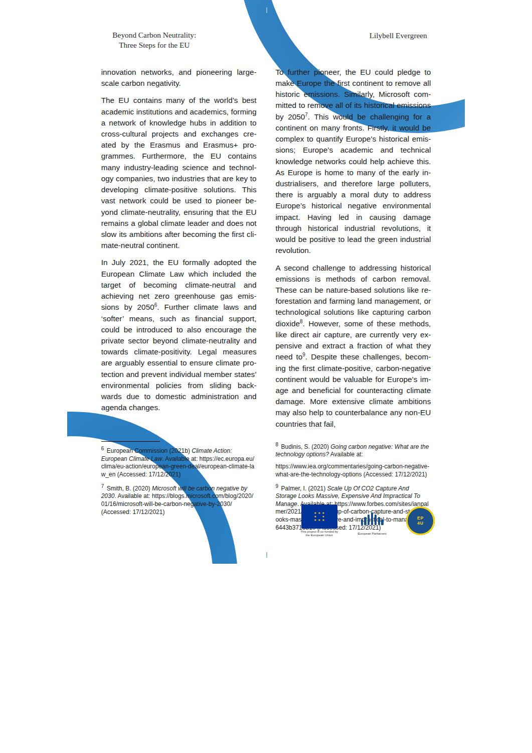Beyond Carbon Neutrality:
Three Steps for the EU
Lilybell Evergreen
innovation networks, and pioneering large-scale carbon negativity.
The EU contains many of the world’s best academic institutions and academics, forming a network of knowledge hubs in addition to cross-cultural projects and exchanges created by the Erasmus and Erasmus+ programmes. Furthermore, the EU contains many industry-leading science and technology companies, two industries that are key to developing climate-positive solutions. This vast network could be used to pioneer beyond climate-neutrality, ensuring that the EU remains a global climate leader and does not slow its ambitions after becoming the first climate-neutral continent.
In July 2021, the EU formally adopted the European Climate Law which included the target of becoming climate-neutral and achieving net zero greenhouse gas emissions by 20506. Further climate laws and ‘softer’ means, such as financial support, could be introduced to also encourage the private sector beyond climate-neutrality and towards climate-positivity. Legal measures are arguably essential to ensure climate protection and prevent individual member states’ environmental policies from sliding backwards due to domestic administration and agenda changes.
To further pioneer, the EU could pledge to make Europe the first continent to remove all historic emissions. Similarly, Microsoft committed to remove all of its historical emissions by 20507. This would be challenging for a continent on many fronts. Firstly, it would be complex to quantify Europe’s historical emissions; Europe’s academic and technical knowledge networks could help achieve this. As Europe is home to many of the early industrialisers, and therefore large polluters, there is arguably a moral duty to address Europe’s historical negative environmental impact. Having led in causing damage through historical industrial revolutions, it would be positive to lead the green industrial revolution.
A second challenge to addressing historical emissions is methods of carbon removal. These can be nature-based solutions like reforestation and farming land management, or technological solutions like capturing carbon dioxide8. However, some of these methods, like direct air capture, are currently very expensive and extract a fraction of what they need to9. Despite these challenges, becoming the first climate-positive, carbon-negative continent would be valuable for Europe’s image and beneficial for counteracting climate damage. More extensive climate ambitions may also help to counterbalance any non-EU countries that fail,
6 European Commission (2021b) Climate Action: European Climate Law. Available at: https://ec.europa.eu/clima/eu-action/european-green-deal/european-climate-law_en (Accessed: 17/12/2021)
7 Smith, B. (2020) Microsoft will be carbon negative by 2030. Available at: https://blogs.microsoft.com/blog/2020/01/16/microsoft-will-be-carbon-negative-by-2030/ (Accessed: 17/12/2021)
8 Budinis, S. (2020) Going carbon negative: What are the technology options? Available at:
https://www.iea.org/commentaries/going-carbon-negative-what-are-the-technology-options (Accessed: 17/12/2021)
9 Palmer, I. (2021) Scale Up Of CO2 Capture And Storage Looks Massive, Expensive And Impractical To Manage. Available at: https://www.forbes.com/sites/ianpalmer/2021/11/29/scale-up-of-carbon-capture-and-storage-looks-massive-expensive-and-impractical-to-manage/?sh=6443b3716b10 (Accessed: 17/12/2021)
★ ★ ★
★ ★
★ ★ ★
This project is co-funded by
the European Union
European Parliament
EP
4U